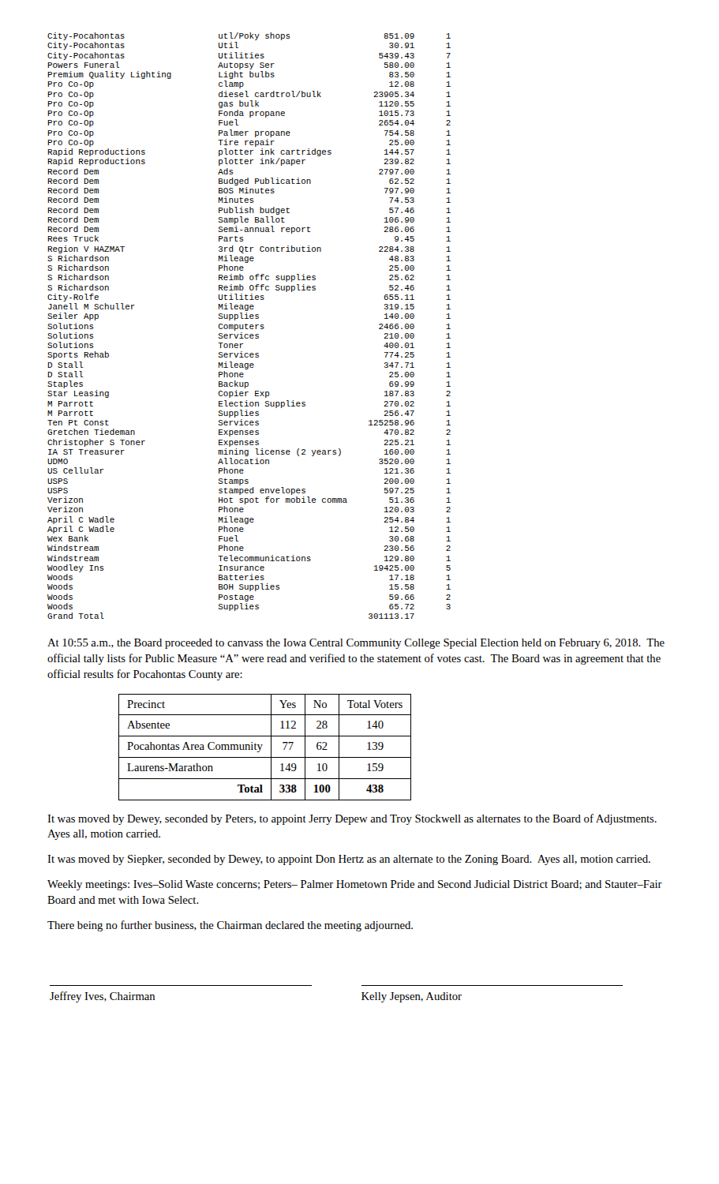City-Pocahontas                  utl/Poky shops                  851.09      1
City-Pocahontas                  Util                             30.91      1
City-Pocahontas                  Utilities                      5439.43      7
Powers Funeral                   Autopsy Ser                     580.00      1
Premium Quality Lighting         Light bulbs                      83.50      1
Pro Co-Op                        clamp                            12.08      1
Pro Co-Op                        diesel cardtrol/bulk          23905.34      1
Pro Co-Op                        gas bulk                       1120.55      1
Pro Co-Op                        Fonda propane                  1015.73      1
Pro Co-Op                        Fuel                           2654.04      2
Pro Co-Op                        Palmer propane                  754.58      1
Pro Co-Op                        Tire repair                      25.00      1
Rapid Reproductions              plotter ink cartridges          144.57      1
Rapid Reproductions              plotter ink/paper               239.82      1
Record Dem                       Ads                            2797.00      1
Record Dem                       Budged Publication               62.52      1
Record Dem                       BOS Minutes                     797.90      1
Record Dem                       Minutes                          74.53      1
Record Dem                       Publish budget                   57.46      1
Record Dem                       Sample Ballot                   106.90      1
Record Dem                       Semi-annual report              286.06      1
Rees Truck                       Parts                             9.45      1
Region V HAZMAT                  3rd Qtr Contribution           2284.38      1
S Richardson                     Mileage                          48.83      1
S Richardson                     Phone                            25.00      1
S Richardson                     Reimb offc supplies              25.62      1
S Richardson                     Reimb Offc Supplies              52.46      1
City-Rolfe                       Utilities                       655.11      1
Janell M Schuller                Mileage                         319.15      1
Seiler App                       Supplies                        140.00      1
Solutions                        Computers                      2466.00      1
Solutions                        Services                        210.00      1
Solutions                        Toner                           400.01      1
Sports Rehab                     Services                        774.25      1
D Stall                          Mileage                         347.71      1
D Stall                          Phone                            25.00      1
Staples                          Backup                           69.99      1
Star Leasing                     Copier Exp                      187.83      2
M Parrott                        Election Supplies               270.02      1
M Parrott                        Supplies                        256.47      1
Ten Pt Const                     Services                     125258.96      1
Gretchen Tiedeman                Expenses                        470.82      2
Christopher S Toner              Expenses                        225.21      1
IA ST Treasurer                  mining license (2 years)        160.00      1
UDMO                             Allocation                     3520.00      1
US Cellular                      Phone                           121.36      1
USPS                             Stamps                          200.00      1
USPS                             stamped envelopes               597.25      1
Verizon                          Hot spot for mobile comma        51.36      1
Verizon                          Phone                           120.03      2
April C Wadle                    Mileage                         254.84      1
April C Wadle                    Phone                            12.50      1
Wex Bank                         Fuel                             30.68      1
Windstream                       Phone                           230.56      2
Windstream                       Telecommunications              129.80      1
Woodley Ins                      Insurance                     19425.00      5
Woods                            Batteries                        17.18      1
Woods                            BOH Supplies                     15.58      1
Woods                            Postage                          59.66      2
Woods                            Supplies                         65.72      3
Grand Total                                                   301113.17
At 10:55 a.m., the Board proceeded to canvass the Iowa Central Community College Special Election held on February 6, 2018. The official tally lists for Public Measure “A” were read and verified to the statement of votes cast. The Board was in agreement that the official results for Pocahontas County are:
| Precinct | Yes | No | Total Voters |
| --- | --- | --- | --- |
| Absentee | 112 | 28 | 140 |
| Pocahontas Area Community | 77 | 62 | 139 |
| Laurens-Marathon | 149 | 10 | 159 |
| Total | 338 | 100 | 438 |
It was moved by Dewey, seconded by Peters, to appoint Jerry Depew and Troy Stockwell as alternates to the Board of Adjustments. Ayes all, motion carried.
It was moved by Siepker, seconded by Dewey, to appoint Don Hertz as an alternate to the Zoning Board. Ayes all, motion carried.
Weekly meetings: Ives–Solid Waste concerns; Peters– Palmer Hometown Pride and Second Judicial District Board; and Stauter–Fair Board and met with Iowa Select.
There being no further business, the Chairman declared the meeting adjourned.
| Jeffrey Ives, Chairman | Kelly Jepsen, Auditor |